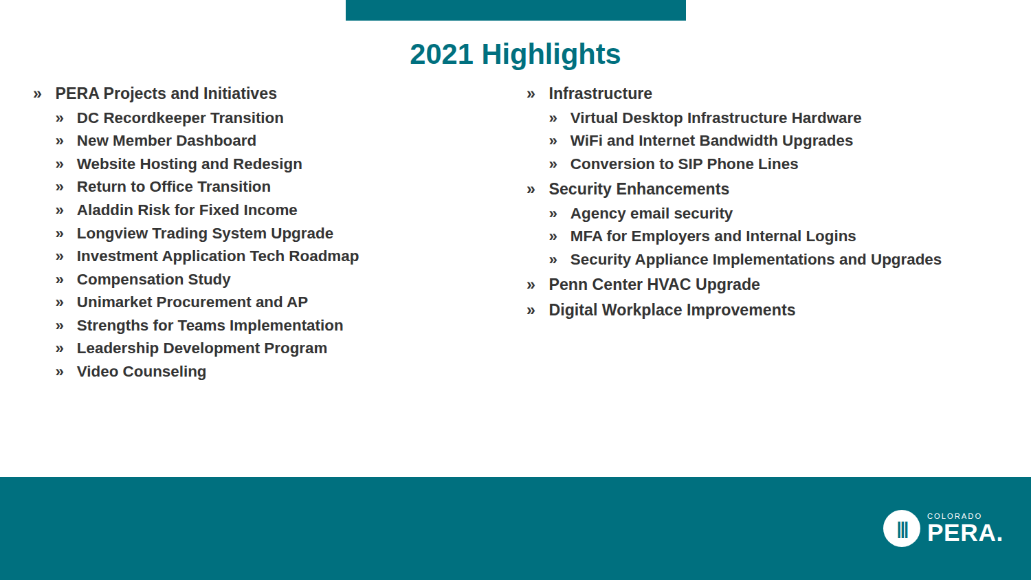2021 Highlights
PERA Projects and Initiatives
DC Recordkeeper Transition
New Member Dashboard
Website Hosting and Redesign
Return to Office Transition
Aladdin Risk for Fixed Income
Longview Trading System Upgrade
Investment Application Tech Roadmap
Compensation Study
Unimarket Procurement and AP
Strengths for Teams Implementation
Leadership Development Program
Video Counseling
Infrastructure
Virtual Desktop Infrastructure Hardware
WiFi and Internet Bandwidth Upgrades
Conversion to SIP Phone Lines
Security Enhancements
Agency email security
MFA for Employers and Internal Logins
Security Appliance Implementations and Upgrades
Penn Center HVAC Upgrade
Digital Workplace Improvements
|||
COLORADO PERA.